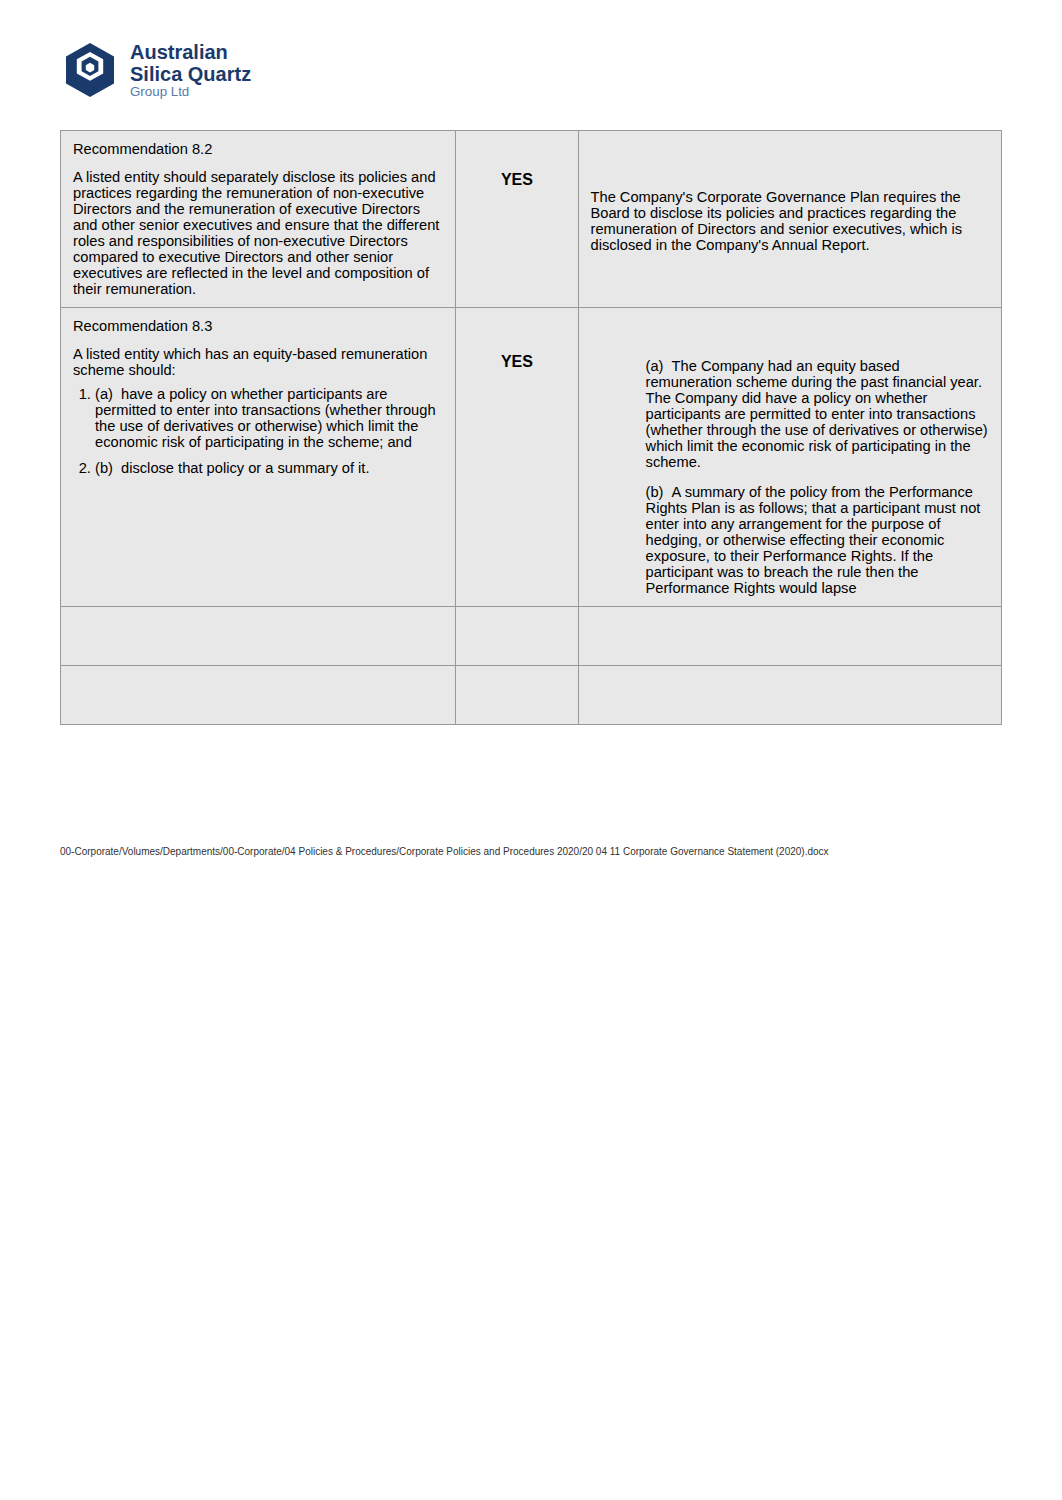Australian
Silica Quartz
Group Ltd
| Recommendation 8.2 A listed entity should separately disclose its policies and practices regarding the remuneration of non-executive Directors and the remuneration of executive Directors and other senior executives and ensure that the different roles and responsibilities of non-executive Directors compared to executive Directors and other senior executives are reflected in the level and composition of their remuneration. | YES | The Company's Corporate Governance Plan requires the Board to disclose its policies and practices regarding the remuneration of Directors and senior executives, which is disclosed in the Company's Annual Report. |
| Recommendation 8.3 A listed entity which has an equity-based remuneration scheme should: (a) have a policy on whether participants are permitted to enter into transactions (whether through the use of derivatives or otherwise) which limit the economic risk of participating in the scheme; and (b) disclose that policy or a summary of it. | YES | (a) The Company had an equity based remuneration scheme during the past financial year. The Company did have a policy on whether participants are permitted to enter into transactions (whether through the use of derivatives or otherwise) which limit the economic risk of participating in the scheme. (b) A summary of the policy from the Performance Rights Plan is as follows; that a participant must not enter into any arrangement for the purpose of hedging, or otherwise effecting their economic exposure, to their Performance Rights. If the participant was to breach the rule then the Performance Rights would lapse |
00-Corporate/Volumes/Departments/00-Corporate/04 Policies & Procedures/Corporate Policies and Procedures 2020/20 04 11 Corporate Governance Statement (2020).docx